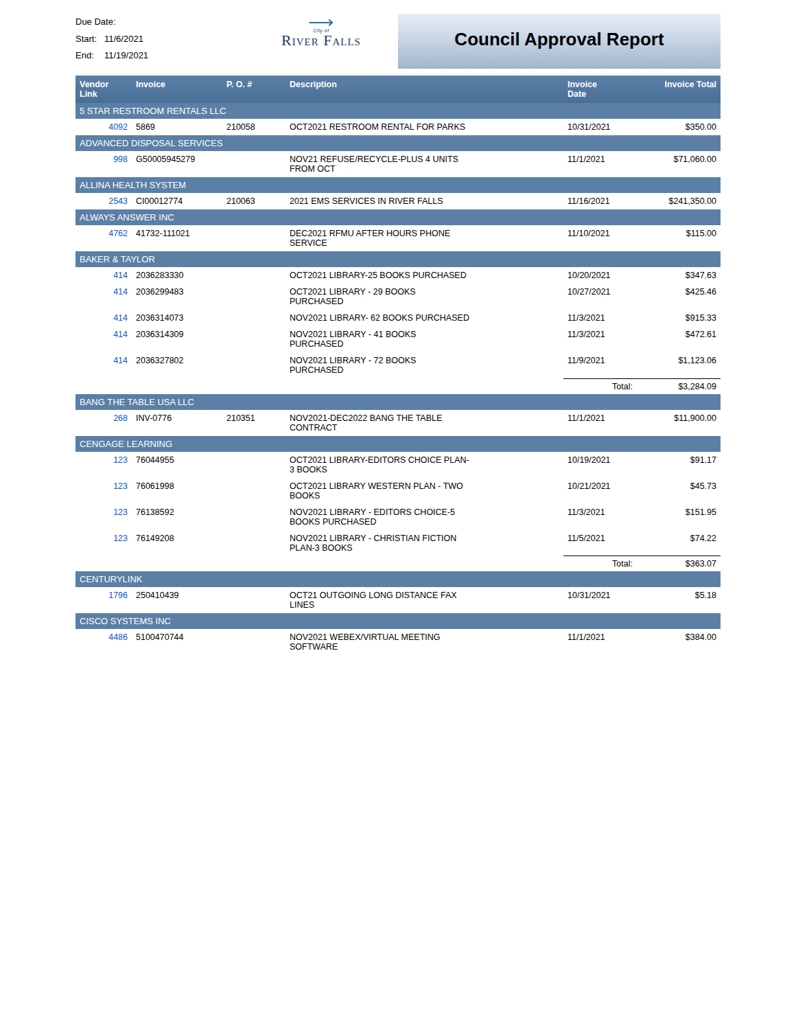Due Date:
Start: 11/6/2021
End: 11/19/2021
⟶
City of
River Falls
Council Approval Report
| Vendor Link | Invoice | P. O. # | Description | Invoice Date | Invoice Total |
| --- | --- | --- | --- | --- | --- |
| 5 STAR RESTROOM RENTALS LLC |
| 4092 | 5869 | 210058 | OCT2021 RESTROOM RENTAL FOR PARKS | 10/31/2021 | $350.00 |
| ADVANCED DISPOSAL SERVICES |
| 998 | G50005945279 | | NOV21 REFUSE/RECYCLE-PLUS 4 UNITS FROM OCT | 11/1/2021 | $71,060.00 |
| ALLINA HEALTH SYSTEM |
| 2543 | CI00012774 | 210063 | 2021 EMS SERVICES IN RIVER FALLS | 11/16/2021 | $241,350.00 |
| ALWAYS ANSWER INC |
| 4762 | 41732-111021 | | DEC2021 RFMU AFTER HOURS PHONE SERVICE | 11/10/2021 | $115.00 |
| BAKER & TAYLOR |
| 414 | 2036283330 | | OCT2021 LIBRARY-25 BOOKS PURCHASED | 10/20/2021 | $347.63 |
| 414 | 2036299483 | | OCT2021 LIBRARY - 29 BOOKS PURCHASED | 10/27/2021 | $425.46 |
| 414 | 2036314073 | | NOV2021 LIBRARY- 62 BOOKS PURCHASED | 11/3/2021 | $915.33 |
| 414 | 2036314309 | | NOV2021 LIBRARY - 41 BOOKS PURCHASED | 11/3/2021 | $472.61 |
| 414 | 2036327802 | | NOV2021 LIBRARY - 72 BOOKS PURCHASED | 11/9/2021 | $1,123.06 |
| | | | | Total: | $3,284.09 |
| BANG THE TABLE USA LLC |
| 268 | INV-0776 | 210351 | NOV2021-DEC2022 BANG THE TABLE CONTRACT | 11/1/2021 | $11,900.00 |
| CENGAGE LEARNING |
| 123 | 76044955 | | OCT2021 LIBRARY-EDITORS CHOICE PLAN- 3 BOOKS | 10/19/2021 | $91.17 |
| 123 | 76061998 | | OCT2021 LIBRARY WESTERN PLAN - TWO BOOKS | 10/21/2021 | $45.73 |
| 123 | 76138592 | | NOV2021 LIBRARY - EDITORS CHOICE-5 BOOKS PURCHASED | 11/3/2021 | $151.95 |
| 123 | 76149208 | | NOV2021 LIBRARY - CHRISTIAN FICTION PLAN-3 BOOKS | 11/5/2021 | $74.22 |
| | | | | Total: | $363.07 |
| CENTURYLINK |
| 1796 | 250410439 | | OCT21 OUTGOING LONG DISTANCE FAX LINES | 10/31/2021 | $5.18 |
| CISCO SYSTEMS INC |
| 4486 | 5100470744 | | NOV2021 WEBEX/VIRTUAL MEETING SOFTWARE | 11/1/2021 | $384.00 |